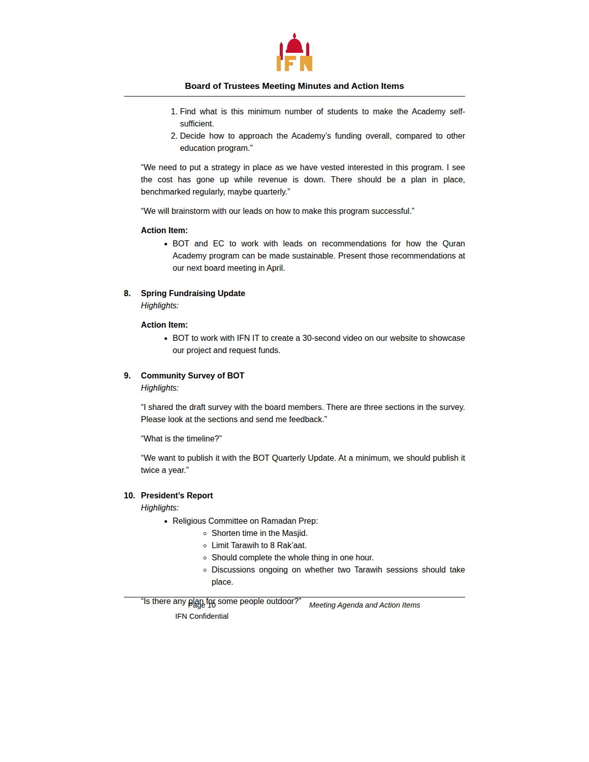Board of Trustees Meeting Minutes and Action Items
Find what is this minimum number of students to make the Academy self-sufficient.
Decide how to approach the Academy’s funding overall, compared to other education program.”
“We need to put a strategy in place as we have vested interested in this program. I see the cost has gone up while revenue is down. There should be a plan in place, benchmarked regularly, maybe quarterly.”
“We will brainstorm with our leads on how to make this program successful.”
Action Item:
BOT and EC to work with leads on recommendations for how the Quran Academy program can be made sustainable. Present those recommendations at our next board meeting in April.
8. Spring Fundraising Update
Highlights:
Action Item:
BOT to work with IFN IT to create a 30-second video on our website to showcase our project and request funds.
9. Community Survey of BOT
Highlights:
“I shared the draft survey with the board members. There are three sections in the survey. Please look at the sections and send me feedback.”
“What is the timeline?”
“We want to publish it with the BOT Quarterly Update. At a minimum, we should publish it twice a year.”
10. President’s Report
Highlights:
Religious Committee on Ramadan Prep:
Shorten time in the Masjid.
Limit Tarawih to 8 Rak’aat.
Should complete the whole thing in one hour.
Discussions ongoing on whether two Tarawih sessions should take place.
“Is there any plan for some people outdoor?”
Page 10
IFN Confidential
Meeting Agenda and Action Items